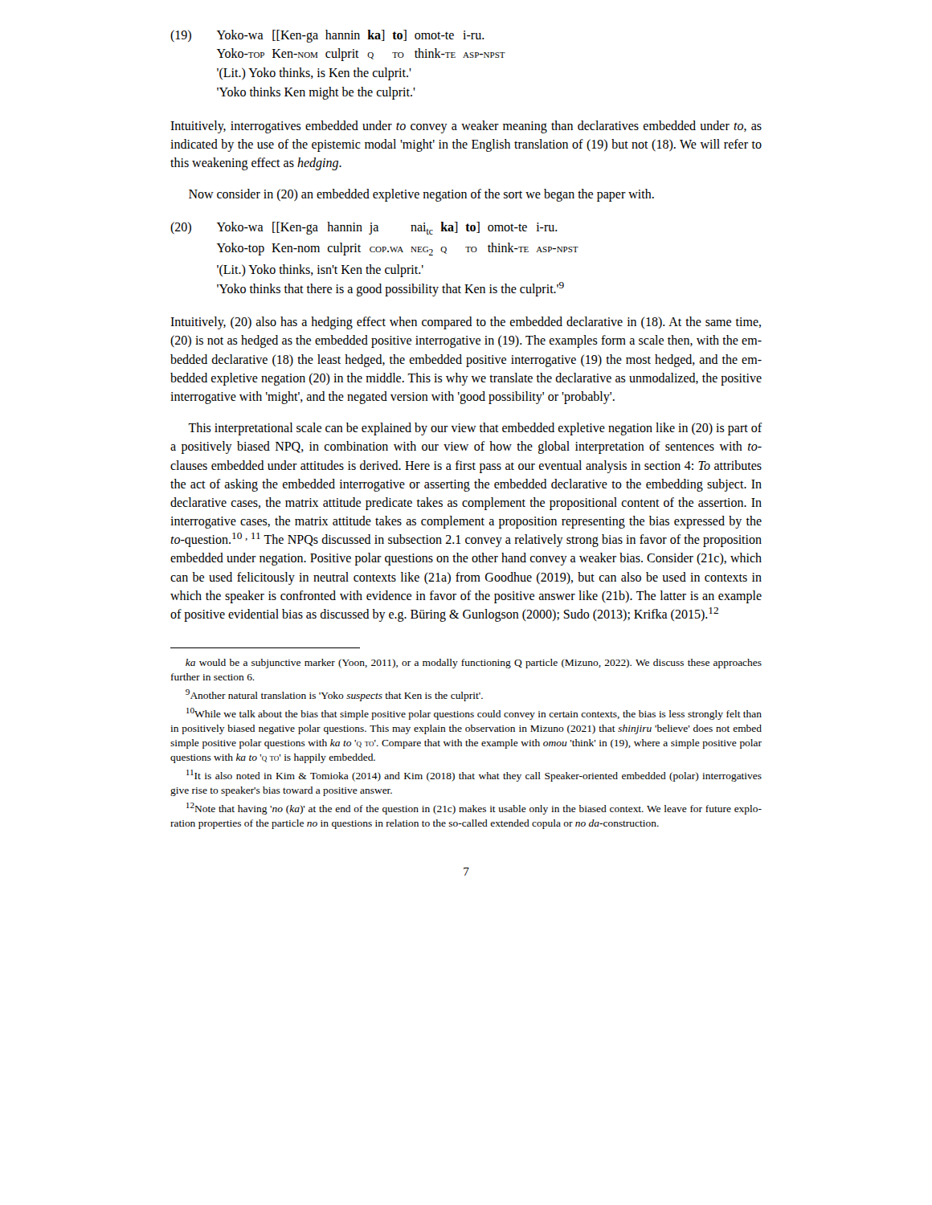(19)
| Yoko-wa | [[Ken-ga | hannin | ka ] | to ] | omot-te | i-ru. |
| Yoko- top | Ken- nom | culprit | q | to | think- te | asp-npst |
'(Lit.) Yoko thinks, is Ken the culprit.'
'Yoko thinks Ken might be the culprit.'
Intuitively, interrogatives embedded under to convey a weaker meaning than declaratives embedded under to, as indicated by the use of the epistemic modal 'might' in the English translation of (19) but not (18). We will refer to this weakening effect as hedging.
Now consider in (20) an embedded expletive negation of the sort we began the paper with.
(20)
| Yoko-wa | [[Ken-ga | hannin | ja | nai tc | ka ] | to ] | omot-te | i-ru. |
| Yoko-top | Ken-nom | culprit | cop.wa | neg 2 | q | to | think- te | asp-npst |
'(Lit.) Yoko thinks, isn't Ken the culprit.'
'Yoko thinks that there is a good possibility that Ken is the culprit.'9
Intuitively, (20) also has a hedging effect when compared to the embedded declarative in (18). At the same time, (20) is not as hedged as the embedded positive interrogative in (19). The examples form a scale then, with the embedded declarative (18) the least hedged, the embedded positive interrogative (19) the most hedged, and the embedded expletive negation (20) in the middle. This is why we translate the declarative as unmodalized, the positive interrogative with 'might', and the negated version with 'good possibility' or 'probably'.
This interpretational scale can be explained by our view that embedded expletive negation like in (20) is part of a positively biased NPQ, in combination with our view of how the global interpretation of sentences with to-clauses embedded under attitudes is derived. Here is a first pass at our eventual analysis in section 4: To attributes the act of asking the embedded interrogative or asserting the embedded declarative to the embedding subject. In declarative cases, the matrix attitude predicate takes as complement the propositional content of the assertion. In interrogative cases, the matrix attitude takes as complement a proposition representing the bias expressed by the to-question.10 , 11 The NPQs discussed in subsection 2.1 convey a relatively strong bias in favor of the proposition embedded under negation. Positive polar questions on the other hand convey a weaker bias. Consider (21c), which can be used felicitously in neutral contexts like (21a) from Goodhue (2019), but can also be used in contexts in which the speaker is confronted with evidence in favor of the positive answer like (21b). The latter is an example of positive evidential bias as discussed by e.g. Büring & Gunlogson (2000); Sudo (2013); Krifka (2015).12
ka would be a subjunctive marker (Yoon, 2011), or a modally functioning Q particle (Mizuno, 2022). We discuss these approaches further in section 6.
9Another natural translation is 'Yoko suspects that Ken is the culprit'.
10While we talk about the bias that simple positive polar questions could convey in certain contexts, the bias is less strongly felt than in positively biased negative polar questions. This may explain the observation in Mizuno (2021) that shinjiru 'believe' does not embed simple positive polar questions with ka to 'q to'. Compare that with the example with omou 'think' in (19), where a simple positive polar questions with ka to 'q to' is happily embedded.
11It is also noted in Kim & Tomioka (2014) and Kim (2018) that what they call Speaker-oriented embedded (polar) interrogatives give rise to speaker's bias toward a positive answer.
12Note that having 'no (ka)' at the end of the question in (21c) makes it usable only in the biased context. We leave for future exploration properties of the particle no in questions in relation to the so-called extended copula or no da-construction.
7